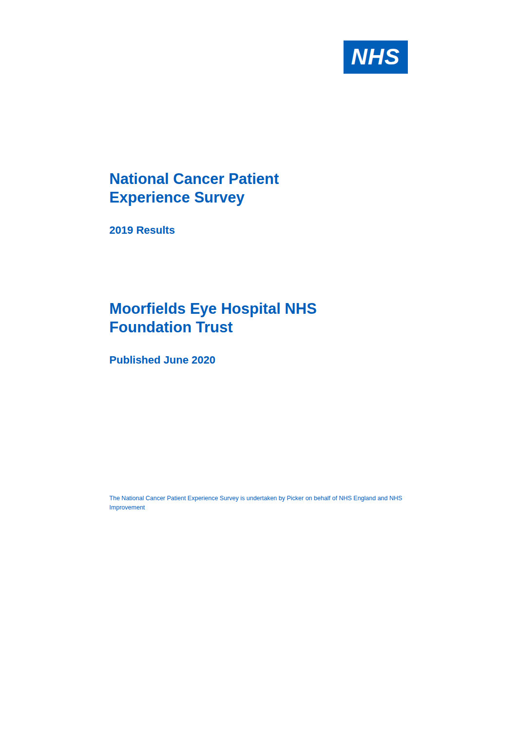NHS
National Cancer Patient Experience Survey
2019 Results
Moorfields Eye Hospital NHS Foundation Trust
Published June 2020
The National Cancer Patient Experience Survey is undertaken by Picker on behalf of NHS England and NHS Improvement